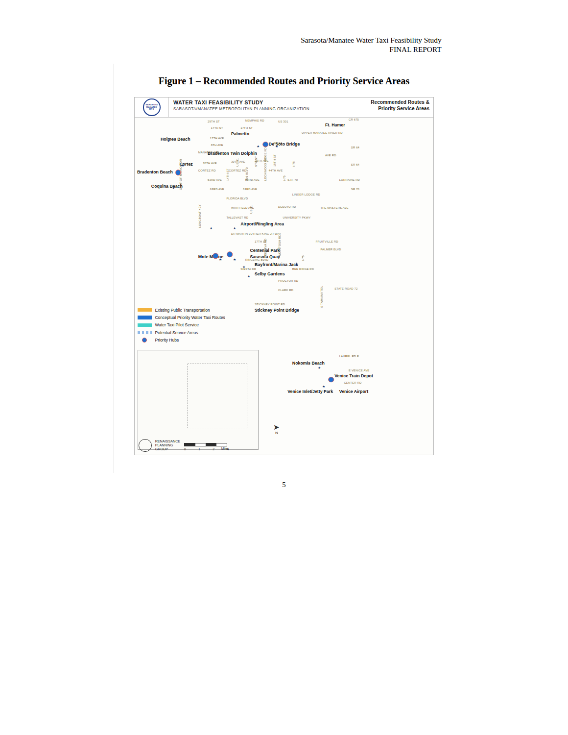Sarasota/Manatee Water Taxi Feasibility Study
FINAL REPORT
Figure 1 – Recommended Routes and Priority Service Areas
SARASOTA
MANATEE
MPO
WATER TAXI FEASIBILITY STUDY
SARASOTA/MANATEE METROPOLITAN PLANNING ORGANIZATION
Recommended Routes &
Priority Service Areas
29TH ST NEMPHIS RD US 301 CR 675 17TH ST 17TH ST UPPER MANATEE RIVER RD 17TH AVE 8TH AVE SR 64 SR 64 MANATEE AVE AVE RD 30TH AVE 30TH AVE 26TH AVE SR 64 CORTEZ RD CORTEZ RD 44TH AVE 53RD AVE 53RD AVE S.R. 70 LORRAINE RD 63RD AVE 63RD AVE SR 70 FLORIDA BLVD LINGER LODGE RD WHITFIELD AVE DESOTO RD THE MASTERS AVE TALLEVAST RD UNIVERSITY PKWY DR MARTIN LUTHER KING JR WAY 17TH ST FRUITVILLE RD PALMER BLVD RINGLING BLVD SIESTA DR BEE RIDGE RD PROCTOR RD CLARK RD STATE ROAD 72 STICKNEY POINT RD LAUREL RD E E VENICE AVE CENTER RD GULF OF MEXICO DR LONGBOAT KEY 15TH ST 9TH ST US 41 I-75 MCINTOSH RD BENEVA RD I-75 S TAMIAMI TRL US 41 14TH ST 301 BLVD LOCKWOOD RIDGE RD I-75 Ft. Hamer Palmetto Holmes Beach De Soto Bridge Bradenton Twin Dolphin Cortez Bradenton Beach Coquina Beach Airport/Ringling Area Mote Marine Centenial Park Sarasota Quay Bayfront/Marina Jack Selby Gardens Stickney Point Bridge Nokomis Beach Venice Train Depot Venice Inlet/Jetty Park Venice Airport ★ ★ ★ ★ ★ ★ ★ ★ ★ ★ ★ ★ ★
Existing Public Transportation
Conceptual Priority Water Taxi Routes
Water Taxi Pilot Service
Potential Service Areas
Priority Hubs
➤
N
0124
Miles
RENAISSANCE
PLANNING
GROUP
5